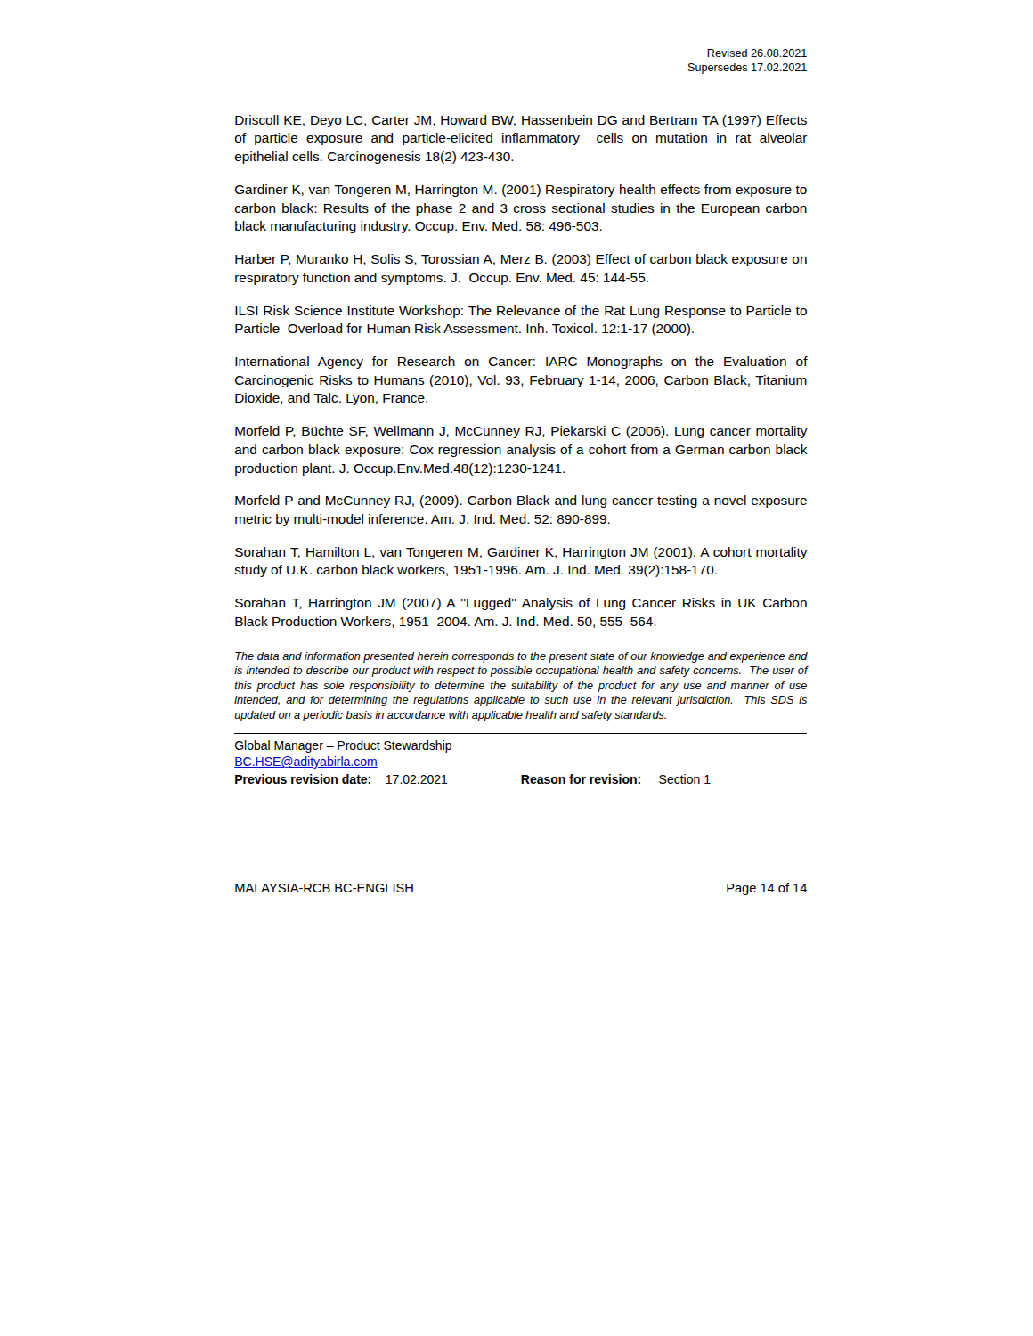Revised 26.08.2021
Supersedes 17.02.2021
Driscoll KE, Deyo LC, Carter JM, Howard BW, Hassenbein DG and Bertram TA (1997) Effects of particle exposure and particle-elicited inflammatory cells on mutation in rat alveolar epithelial cells. Carcinogenesis 18(2) 423-430.
Gardiner K, van Tongeren M, Harrington M. (2001) Respiratory health effects from exposure to carbon black: Results of the phase 2 and 3 cross sectional studies in the European carbon black manufacturing industry. Occup. Env. Med. 58: 496-503.
Harber P, Muranko H, Solis S, Torossian A, Merz B. (2003) Effect of carbon black exposure on respiratory function and symptoms. J. Occup. Env. Med. 45: 144-55.
ILSI Risk Science Institute Workshop: The Relevance of the Rat Lung Response to Particle to Particle Overload for Human Risk Assessment. Inh. Toxicol. 12:1-17 (2000).
International Agency for Research on Cancer: IARC Monographs on the Evaluation of Carcinogenic Risks to Humans (2010), Vol. 93, February 1-14, 2006, Carbon Black, Titanium Dioxide, and Talc. Lyon, France.
Morfeld P, Büchte SF, Wellmann J, McCunney RJ, Piekarski C (2006). Lung cancer mortality and carbon black exposure: Cox regression analysis of a cohort from a German carbon black production plant. J. Occup.Env.Med.48(12):1230-1241.
Morfeld P and McCunney RJ, (2009). Carbon Black and lung cancer testing a novel exposure metric by multi-model inference. Am. J. Ind. Med. 52: 890-899.
Sorahan T, Hamilton L, van Tongeren M, Gardiner K, Harrington JM (2001). A cohort mortality study of U.K. carbon black workers, 1951-1996. Am. J. Ind. Med. 39(2):158-170.
Sorahan T, Harrington JM (2007) A ''Lugged'' Analysis of Lung Cancer Risks in UK Carbon Black Production Workers, 1951–2004. Am. J. Ind. Med. 50, 555–564.
The data and information presented herein corresponds to the present state of our knowledge and experience and is intended to describe our product with respect to possible occupational health and safety concerns. The user of this product has sole responsibility to determine the suitability of the product for any use and manner of use intended, and for determining the regulations applicable to such use in the relevant jurisdiction. This SDS is updated on a periodic basis in accordance with applicable health and safety standards.
Global Manager – Product Stewardship
BC.HSE@adityabirla.com
Previous revision date: 17.02.2021
Reason for revision: Section 1
MALAYSIA-RCB BC-ENGLISH
Page 14 of 14